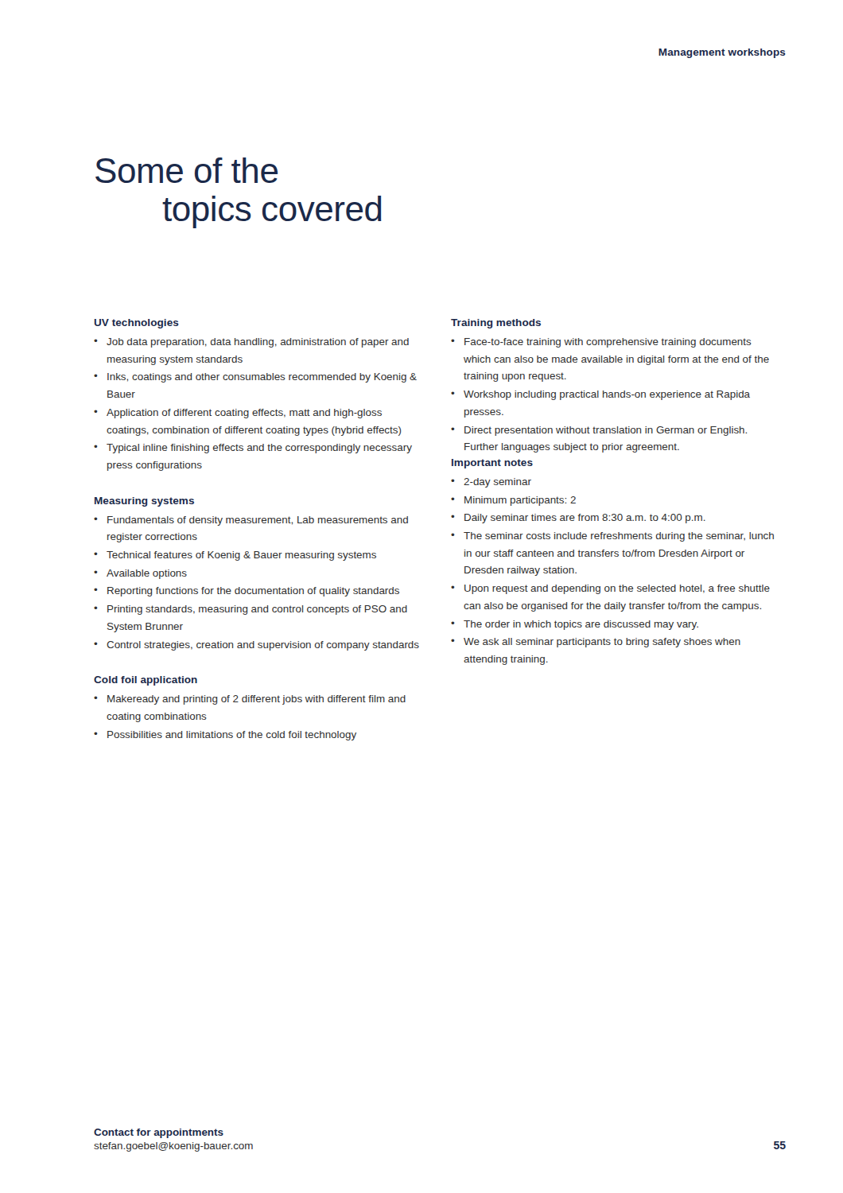Management workshops
Some of thetopics covered
UV technologies
Job data preparation, data handling, administration of paper and measuring system standards
Inks, coatings and other consumables recommended by Koenig & Bauer
Application of different coating effects, matt and high-gloss coatings, combination of different coating types (hybrid effects)
Typical inline finishing effects and the correspondingly necessary press configurations
Measuring systems
Fundamentals of density measurement, Lab measurements and register corrections
Technical features of Koenig & Bauer measuring systems
Available options
Reporting functions for the documentation of quality standards
Printing standards, measuring and control concepts of PSO and System Brunner
Control strategies, creation and supervision of company standards
Cold foil application
Makeready and printing of 2 different jobs with different film and coating combinations
Possibilities and limitations of the cold foil technology
Training methods
Face-to-face training with comprehensive training documents which can also be made available in digital form at the end of the training upon request.
Workshop including practical hands-on experience at Rapida presses.
Direct presentation without translation in German or English. Further languages subject to prior agreement.
Important notes
2-day seminar
Minimum participants: 2
Daily seminar times are from 8:30 a.m. to 4:00 p.m.
The seminar costs include refreshments during the seminar, lunch in our staff canteen and transfers to/from Dresden Airport or Dresden railway station.
Upon request and depending on the selected hotel, a free shuttle can also be organised for the daily transfer to/from the campus.
The order in which topics are discussed may vary.
We ask all seminar participants to bring safety shoes when attending training.
Contact for appointments
stefan.goebel@koenig-bauer.com
55